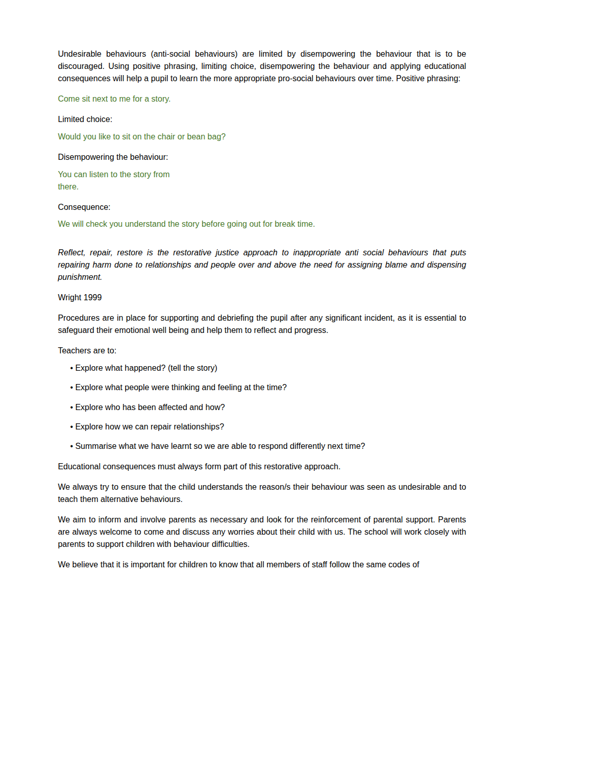Undesirable behaviours (anti-social behaviours) are limited by disempowering the behaviour that is to be discouraged. Using positive phrasing, limiting choice, disempowering the behaviour and applying educational consequences will help a pupil to learn the more appropriate pro-social behaviours over time. Positive phrasing:
Come sit next to me for a story.
Limited choice:
Would you like to sit on the chair or bean bag?
Disempowering the behaviour:
You can listen to the story from
there.
Consequence:
We will check you understand the story before going out for break time.
Reflect, repair, restore is the restorative justice approach to inappropriate anti social behaviours that puts repairing harm done to relationships and people over and above the need for assigning blame and dispensing punishment.
Wright 1999
Procedures are in place for supporting and debriefing the pupil after any significant incident, as it is essential to safeguard their emotional well being and help them to reflect and progress.
Teachers are to:
Explore what happened? (tell the story)
Explore what people were thinking and feeling at the time?
Explore who has been affected and how?
Explore how we can repair relationships?
Summarise what we have learnt so we are able to respond differently next time?
Educational consequences must always form part of this restorative approach.
We always try to ensure that the child understands the reason/s their behaviour was seen as undesirable and to teach them alternative behaviours.
We aim to inform and involve parents as necessary and look for the reinforcement of parental support. Parents are always welcome to come and discuss any worries about their child with us. The school will work closely with parents to support children with behaviour difficulties.
We believe that it is important for children to know that all members of staff follow the same codes of